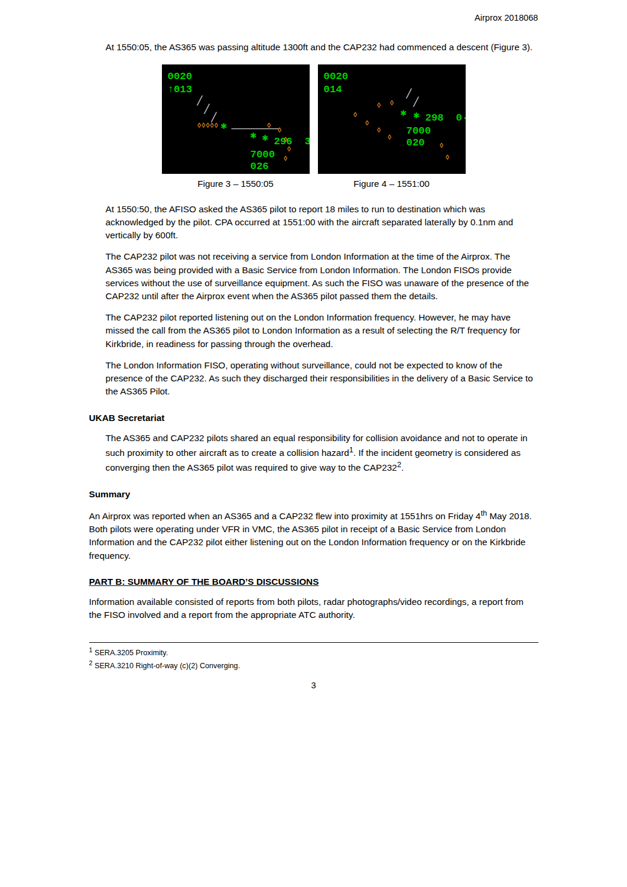Airprox 2018068
At 1550:05, the AS365 was passing altitude 1300ft and the CAP232 had commenced a descent (Figure 3).
0020 ↑013 ╱ ╱ ╱ ✱ ◊◊◊◊◊ ────────── ✱ ✱ 296 3·0 ◊ ◊ ◊ ◊ 7000 026 ◊
0020 014 ╱ ╱ ✱ ✱ 298 0·1 ◊ ◊ ◊ ◊ ◊ ◊ 7000 020 ◊ ◊
Figure 3 – 1550:05
Figure 4 – 1551:00
At 1550:50, the AFISO asked the AS365 pilot to report 18 miles to run to destination which was acknowledged by the pilot. CPA occurred at 1551:00 with the aircraft separated laterally by 0.1nm and vertically by 600ft.
The CAP232 pilot was not receiving a service from London Information at the time of the Airprox. The AS365 was being provided with a Basic Service from London Information. The London FISOs provide services without the use of surveillance equipment. As such the FISO was unaware of the presence of the CAP232 until after the Airprox event when the AS365 pilot passed them the details.
The CAP232 pilot reported listening out on the London Information frequency. However, he may have missed the call from the AS365 pilot to London Information as a result of selecting the R/T frequency for Kirkbride, in readiness for passing through the overhead.
The London Information FISO, operating without surveillance, could not be expected to know of the presence of the CAP232. As such they discharged their responsibilities in the delivery of a Basic Service to the AS365 Pilot.
UKAB Secretariat
The AS365 and CAP232 pilots shared an equal responsibility for collision avoidance and not to operate in such proximity to other aircraft as to create a collision hazard1. If the incident geometry is considered as converging then the AS365 pilot was required to give way to the CAP2322.
Summary
An Airprox was reported when an AS365 and a CAP232 flew into proximity at 1551hrs on Friday 4th May 2018. Both pilots were operating under VFR in VMC, the AS365 pilot in receipt of a Basic Service from London Information and the CAP232 pilot either listening out on the London Information frequency or on the Kirkbride frequency.
PART B: SUMMARY OF THE BOARD’S DISCUSSIONS
Information available consisted of reports from both pilots, radar photographs/video recordings, a report from the FISO involved and a report from the appropriate ATC authority.
1 SERA.3205 Proximity.
2 SERA.3210 Right-of-way (c)(2) Converging.
3